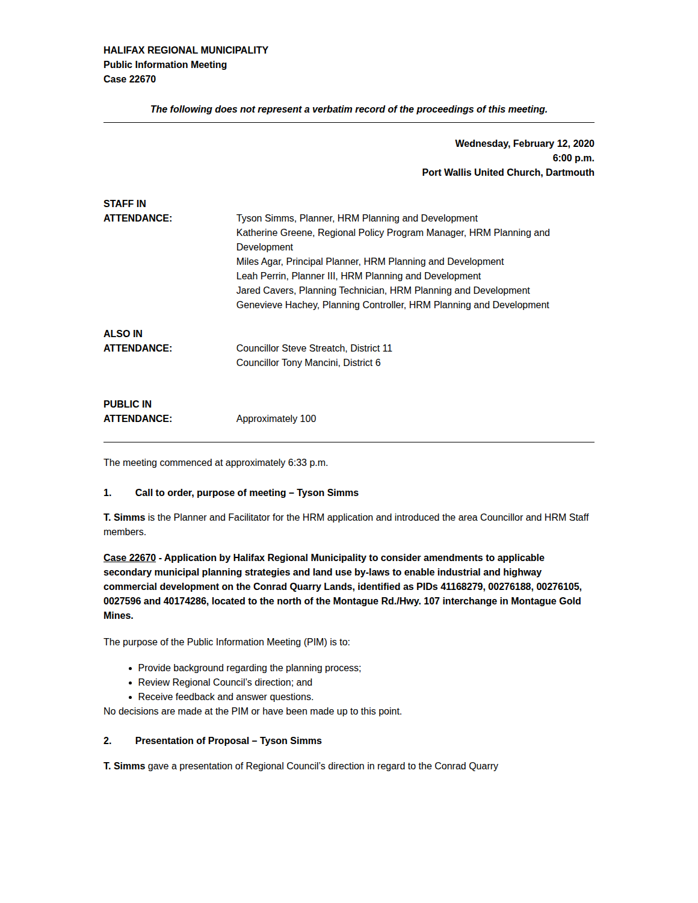HALIFAX REGIONAL MUNICIPALITY
Public Information Meeting
Case 22670
The following does not represent a verbatim record of the proceedings of this meeting.
Wednesday, February 12, 2020
6:00 p.m.
Port Wallis United Church, Dartmouth
| STAFF IN ATTENDANCE: | Tyson Simms, Planner, HRM Planning and Development Katherine Greene, Regional Policy Program Manager, HRM Planning and Development Miles Agar, Principal Planner, HRM Planning and Development Leah Perrin, Planner III, HRM Planning and Development Jared Cavers, Planning Technician, HRM Planning and Development Genevieve Hachey, Planning Controller, HRM Planning and Development |
| ALSO IN ATTENDANCE: | Councillor Steve Streatch, District 11 Councillor Tony Mancini, District 6 |
| PUBLIC IN ATTENDANCE: | Approximately 100 |
The meeting commenced at approximately 6:33 p.m.
1. Call to order, purpose of meeting – Tyson Simms
T. Simms is the Planner and Facilitator for the HRM application and introduced the area Councillor and HRM Staff members.
Case 22670 - Application by Halifax Regional Municipality to consider amendments to applicable secondary municipal planning strategies and land use by-laws to enable industrial and highway commercial development on the Conrad Quarry Lands, identified as PIDs 41168279, 00276188, 00276105, 0027596 and 40174286, located to the north of the Montague Rd./Hwy. 107 interchange in Montague Gold Mines.
The purpose of the Public Information Meeting (PIM) is to:
Provide background regarding the planning process;
Review Regional Council’s direction; and
Receive feedback and answer questions.
No decisions are made at the PIM or have been made up to this point.
2. Presentation of Proposal – Tyson Simms
T. Simms gave a presentation of Regional Council’s direction in regard to the Conrad Quarry